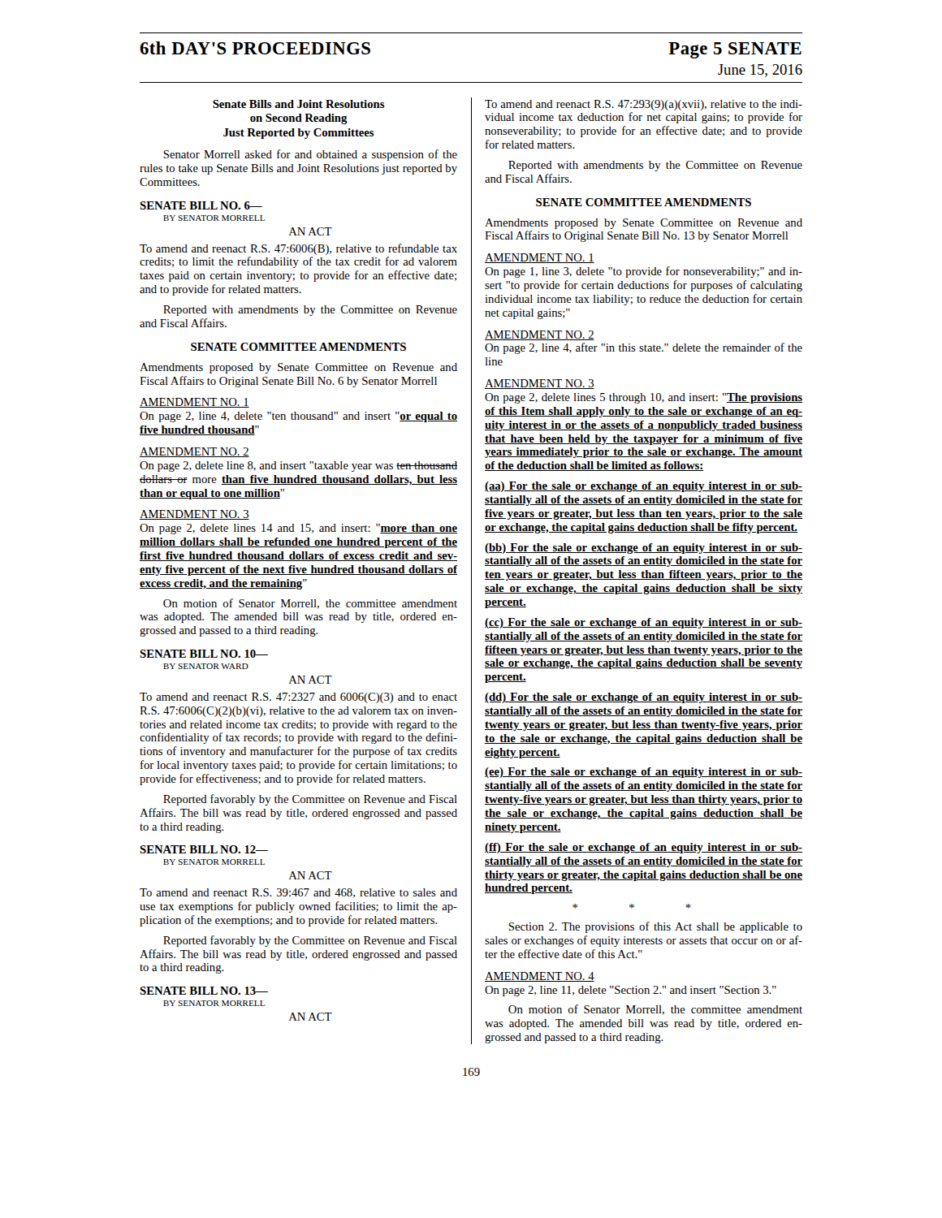6th DAY'S PROCEEDINGS
Page 5 SENATE
June 15, 2016
Senate Bills and Joint Resolutions
on Second Reading
Just Reported by Committees
Senator Morrell asked for and obtained a suspension of the rules to take up Senate Bills and Joint Resolutions just reported by Committees.
SENATE BILL NO. 6—
BY SENATOR MORRELL
AN ACT
To amend and reenact R.S. 47:6006(B), relative to refundable tax credits; to limit the refundability of the tax credit for ad valorem taxes paid on certain inventory; to provide for an effective date; and to provide for related matters.
Reported with amendments by the Committee on Revenue and Fiscal Affairs.
SENATE COMMITTEE AMENDMENTS
Amendments proposed by Senate Committee on Revenue and Fiscal Affairs to Original Senate Bill No. 6 by Senator Morrell
AMENDMENT NO. 1
On page 2, line 4, delete "ten thousand" and insert "or equal to five hundred thousand"
AMENDMENT NO. 2
On page 2, delete line 8, and insert "taxable year was ten thousand dollars or more than five hundred thousand dollars, but less than or equal to one million"
AMENDMENT NO. 3
On page 2, delete lines 14 and 15, and insert: "more than one million dollars shall be refunded one hundred percent of the first five hundred thousand dollars of excess credit and seventy five percent of the next five hundred thousand dollars of excess credit, and the remaining"
On motion of Senator Morrell, the committee amendment was adopted. The amended bill was read by title, ordered engrossed and passed to a third reading.
SENATE BILL NO. 10—
BY SENATOR WARD
AN ACT
To amend and reenact R.S. 47:2327 and 6006(C)(3) and to enact R.S. 47:6006(C)(2)(b)(vi), relative to the ad valorem tax on inventories and related income tax credits; to provide with regard to the confidentiality of tax records; to provide with regard to the definitions of inventory and manufacturer for the purpose of tax credits for local inventory taxes paid; to provide for certain limitations; to provide for effectiveness; and to provide for related matters.
Reported favorably by the Committee on Revenue and Fiscal Affairs. The bill was read by title, ordered engrossed and passed to a third reading.
SENATE BILL NO. 12—
BY SENATOR MORRELL
AN ACT
To amend and reenact R.S. 39:467 and 468, relative to sales and use tax exemptions for publicly owned facilities; to limit the application of the exemptions; and to provide for related matters.
Reported favorably by the Committee on Revenue and Fiscal Affairs. The bill was read by title, ordered engrossed and passed to a third reading.
SENATE BILL NO. 13—
BY SENATOR MORRELL
AN ACT
To amend and reenact R.S. 47:293(9)(a)(xvii), relative to the individual income tax deduction for net capital gains; to provide for nonseverability; to provide for an effective date; and to provide for related matters.
Reported with amendments by the Committee on Revenue and Fiscal Affairs.
SENATE COMMITTEE AMENDMENTS
Amendments proposed by Senate Committee on Revenue and Fiscal Affairs to Original Senate Bill No. 13 by Senator Morrell
AMENDMENT NO. 1
On page 1, line 3, delete "to provide for nonseverability;" and insert "to provide for certain deductions for purposes of calculating individual income tax liability; to reduce the deduction for certain net capital gains;"
AMENDMENT NO. 2
On page 2, line 4, after "in this state." delete the remainder of the line
AMENDMENT NO. 3
On page 2, delete lines 5 through 10, and insert: "The provisions of this Item shall apply only to the sale or exchange of an equity interest in or the assets of a nonpublicly traded business that have been held by the taxpayer for a minimum of five years immediately prior to the sale or exchange. The amount of the deduction shall be limited as follows:
(aa) For the sale or exchange of an equity interest in or substantially all of the assets of an entity domiciled in the state for five years or greater, but less than ten years, prior to the sale or exchange, the capital gains deduction shall be fifty percent.
(bb) For the sale or exchange of an equity interest in or substantially all of the assets of an entity domiciled in the state for ten years or greater, but less than fifteen years, prior to the sale or exchange, the capital gains deduction shall be sixty percent.
(cc) For the sale or exchange of an equity interest in or substantially all of the assets of an entity domiciled in the state for fifteen years or greater, but less than twenty years, prior to the sale or exchange, the capital gains deduction shall be seventy percent.
(dd) For the sale or exchange of an equity interest in or substantially all of the assets of an entity domiciled in the state for twenty years or greater, but less than twenty-five years, prior to the sale or exchange, the capital gains deduction shall be eighty percent.
(ee) For the sale or exchange of an equity interest in or substantially all of the assets of an entity domiciled in the state for twenty-five years or greater, but less than thirty years, prior to the sale or exchange, the capital gains deduction shall be ninety percent.
(ff) For the sale or exchange of an equity interest in or substantially all of the assets of an entity domiciled in the state for thirty years or greater, the capital gains deduction shall be one hundred percent.
* * *
Section 2. The provisions of this Act shall be applicable to sales or exchanges of equity interests or assets that occur on or after the effective date of this Act."
AMENDMENT NO. 4
On page 2, line 11, delete "Section 2." and insert "Section 3."
On motion of Senator Morrell, the committee amendment was adopted. The amended bill was read by title, ordered engrossed and passed to a third reading.
169